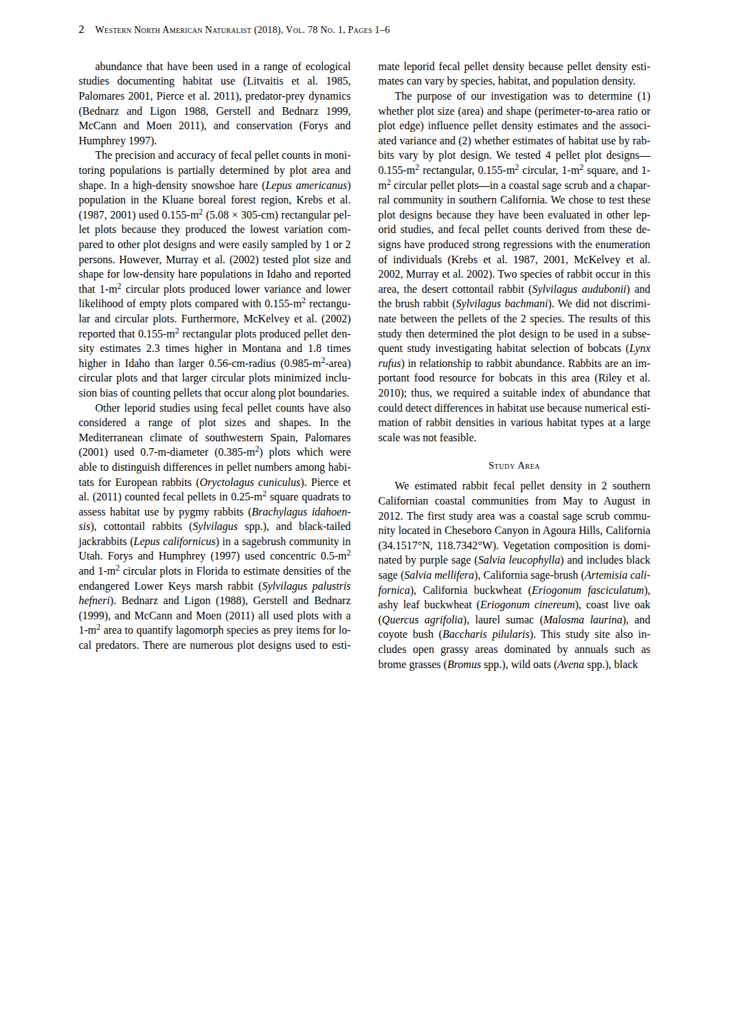2 Western North American Naturalist (2018), Vol. 78 No. 1, Pages 1–6
abundance that have been used in a range of ecological studies documenting habitat use (Litvaitis et al. 1985, Palomares 2001, Pierce et al. 2011), predator-prey dynamics (Bednarz and Ligon 1988, Gerstell and Bednarz 1999, McCann and Moen 2011), and conservation (Forys and Humphrey 1997).
The precision and accuracy of fecal pellet counts in monitoring populations is partially determined by plot area and shape. In a high-density snowshoe hare (Lepus americanus) population in the Kluane boreal forest region, Krebs et al. (1987, 2001) used 0.155-m2 (5.08 × 305-cm) rectangular pellet plots because they produced the lowest variation compared to other plot designs and were easily sampled by 1 or 2 persons. However, Murray et al. (2002) tested plot size and shape for low-density hare populations in Idaho and reported that 1-m2 circular plots produced lower variance and lower likelihood of empty plots compared with 0.155-m2 rectangular and circular plots. Furthermore, McKelvey et al. (2002) reported that 0.155-m2 rectangular plots produced pellet density estimates 2.3 times higher in Montana and 1.8 times higher in Idaho than larger 0.56-cm-radius (0.985-m2-area) circular plots and that larger circular plots minimized inclusion bias of counting pellets that occur along plot boundaries.
Other leporid studies using fecal pellet counts have also considered a range of plot sizes and shapes. In the Mediterranean climate of southwestern Spain, Palomares (2001) used 0.7-m-diameter (0.385-m2) plots which were able to distinguish differences in pellet numbers among habitats for European rabbits (Oryctolagus cuniculus). Pierce et al. (2011) counted fecal pellets in 0.25-m2 square quadrats to assess habitat use by pygmy rabbits (Brachylagus idahoensis), cottontail rabbits (Sylvilagus spp.), and black-tailed jackrabbits (Lepus californicus) in a sagebrush community in Utah. Forys and Humphrey (1997) used concentric 0.5-m2 and 1-m2 circular plots in Florida to estimate densities of the endangered Lower Keys marsh rabbit (Sylvilagus palustris hefneri). Bednarz and Ligon (1988), Gerstell and Bednarz (1999), and McCann and Moen (2011) all used plots with a 1-m2 area to quantify lagomorph species as prey items for local predators. There are numerous plot designs used to estimate leporid fecal pellet density because pellet density estimates can vary by species, habitat, and population density.
The purpose of our investigation was to determine (1) whether plot size (area) and shape (perimeter-to-area ratio or plot edge) influence pellet density estimates and the associated variance and (2) whether estimates of habitat use by rabbits vary by plot design. We tested 4 pellet plot designs—0.155-m2 rectangular, 0.155-m2 circular, 1-m2 square, and 1-m2 circular pellet plots—in a coastal sage scrub and a chaparral community in southern California. We chose to test these plot designs because they have been evaluated in other leporid studies, and fecal pellet counts derived from these designs have produced strong regressions with the enumeration of individuals (Krebs et al. 1987, 2001, McKelvey et al. 2002, Murray et al. 2002). Two species of rabbit occur in this area, the desert cottontail rabbit (Sylvilagus audubonii) and the brush rabbit (Sylvilagus bachmani). We did not discriminate between the pellets of the 2 species. The results of this study then determined the plot design to be used in a subsequent study investigating habitat selection of bobcats (Lynx rufus) in relationship to rabbit abundance. Rabbits are an important food resource for bobcats in this area (Riley et al. 2010); thus, we required a suitable index of abundance that could detect differences in habitat use because numerical estimation of rabbit densities in various habitat types at a large scale was not feasible.
Study Area
We estimated rabbit fecal pellet density in 2 southern Californian coastal communities from May to August in 2012. The first study area was a coastal sage scrub community located in Cheseboro Canyon in Agoura Hills, California (34.1517°N, 118.7342°W). Vegetation composition is dominated by purple sage (Salvia leucophylla) and includes black sage (Salvia mellifera), California sage-brush (Artemisia californica), California buckwheat (Eriogonum fasciculatum), ashy leaf buckwheat (Eriogonum cinereum), coast live oak (Quercus agrifolia), laurel sumac (Malosma laurina), and coyote bush (Baccharis pilularis). This study site also includes open grassy areas dominated by annuals such as brome grasses (Bromus spp.), wild oats (Avena spp.), black